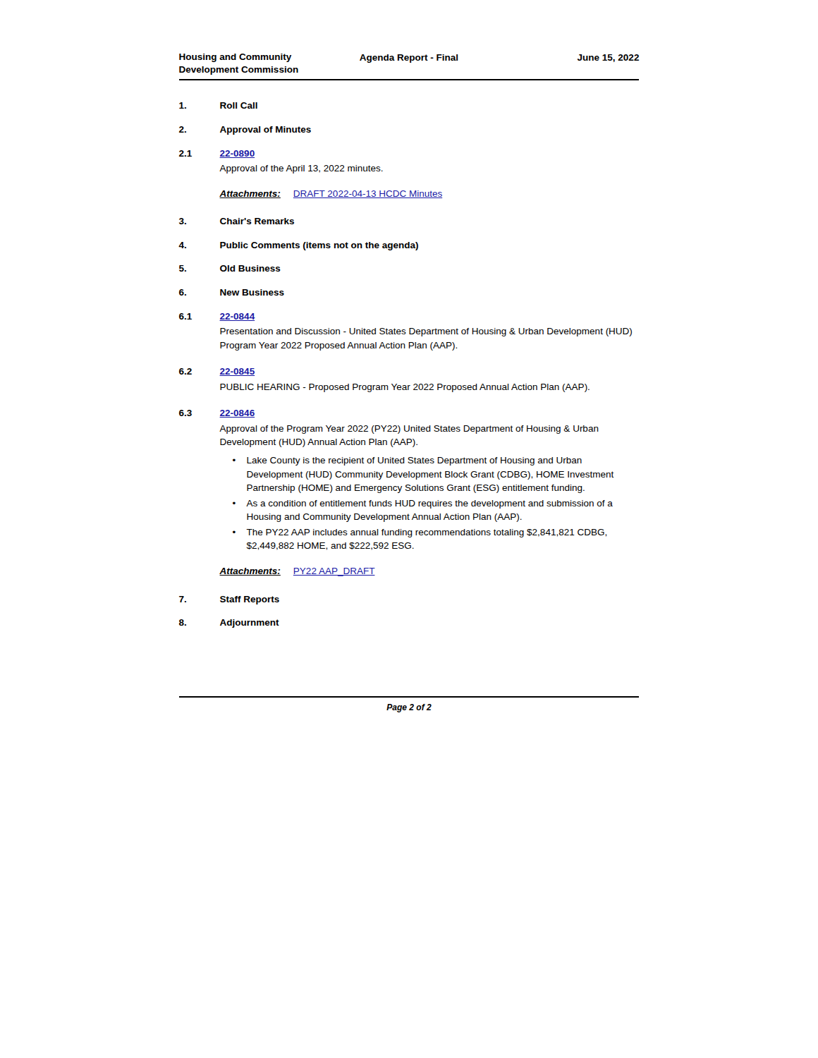Housing and Community
Development Commission
Agenda Report - Final
June 15, 2022
1.
Roll Call
2.
Approval of Minutes
2.1
22-0890
Approval of the April 13, 2022 minutes.
Attachments: DRAFT 2022-04-13 HCDC Minutes
3.
Chair's Remarks
4.
Public Comments (items not on the agenda)
5.
Old Business
6.
New Business
6.1
22-0844
Presentation and Discussion - United States Department of Housing & Urban Development (HUD) Program Year 2022 Proposed Annual Action Plan (AAP).
6.2
22-0845
PUBLIC HEARING - Proposed Program Year 2022 Proposed Annual Action Plan (AAP).
6.3
22-0846
Approval of the Program Year 2022 (PY22) United States Department of Housing & Urban Development (HUD) Annual Action Plan (AAP).
Lake County is the recipient of United States Department of Housing and Urban Development (HUD) Community Development Block Grant (CDBG), HOME Investment Partnership (HOME) and Emergency Solutions Grant (ESG) entitlement funding.
As a condition of entitlement funds HUD requires the development and submission of a Housing and Community Development Annual Action Plan (AAP).
The PY22 AAP includes annual funding recommendations totaling $2,841,821 CDBG, $2,449,882 HOME, and $222,592 ESG.
Attachments: PY22 AAP_DRAFT
7.
Staff Reports
8.
Adjournment
Page 2 of 2